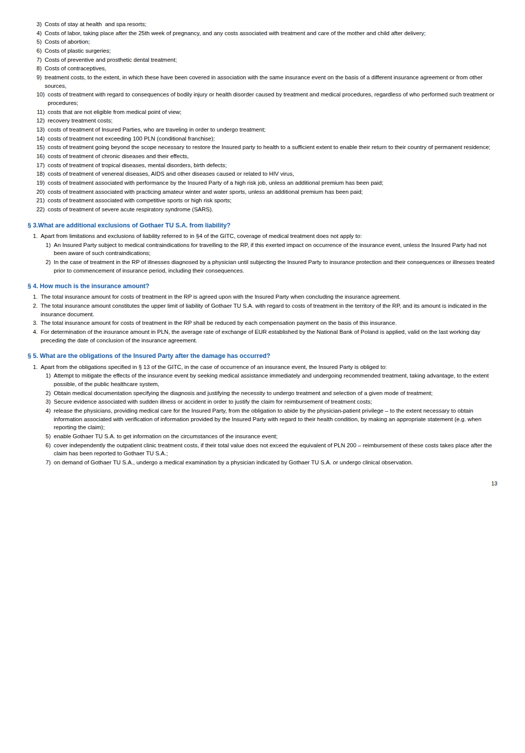3) Costs of stay at health and spa resorts;
4) Costs of labor, taking place after the 25th week of pregnancy, and any costs associated with treatment and care of the mother and child after delivery;
5) Costs of abortion;
6) Costs of plastic surgeries;
7) Costs of preventive and prosthetic dental treatment;
8) Costs of contraceptives,
9) treatment costs, to the extent, in which these have been covered in association with the same insurance event on the basis of a different insurance agreement or from other sources,
10) costs of treatment with regard to consequences of bodily injury or health disorder caused by treatment and medical procedures, regardless of who performed such treatment or procedures;
11) costs that are not eligible from medical point of view;
12) recovery treatment costs;
13) costs of treatment of Insured Parties, who are traveling in order to undergo treatment;
14) costs of treatment not exceeding 100 PLN (conditional franchise);
15) costs of treatment going beyond the scope necessary to restore the Insured party to health to a sufficient extent to enable their return to their country of permanent residence;
16) costs of treatment of chronic diseases and their effects,
17) costs of treatment of tropical diseases, mental disorders, birth defects;
18) costs of treatment of venereal diseases, AIDS and other diseases caused or related to HIV virus,
19) costs of treatment associated with performance by the Insured Party of a high risk job, unless an additional premium has been paid;
20) costs of treatment associated with practicing amateur winter and water sports, unless an additional premium has been paid;
21) costs of treatment associated with competitive sports or high risk sports;
22) costs of treatment of severe acute respiratory syndrome (SARS).
§ 3.What are additional exclusions of Gothaer TU S.A. from liability?
1. Apart from limitations and exclusions of liability referred to in §4 of the GITC, coverage of medical treatment does not apply to:
1) An Insured Party subject to medical contraindications for travelling to the RP, if this exerted impact on occurrence of the insurance event, unless the Insured Party had not been aware of such contraindications;
2) In the case of treatment in the RP of illnesses diagnosed by a physician until subjecting the Insured Party to insurance protection and their consequences or illnesses treated prior to commencement of insurance period, including their consequences.
§ 4. How much is the insurance amount?
1. The total insurance amount for costs of treatment in the RP is agreed upon with the Insured Party when concluding the insurance agreement.
2. The total insurance amount constitutes the upper limit of liability of Gothaer TU S.A. with regard to costs of treatment in the territory of the RP, and its amount is indicated in the insurance document.
3. The total insurance amount for costs of treatment in the RP shall be reduced by each compensation payment on the basis of this insurance.
4. For determination of the insurance amount in PLN, the average rate of exchange of EUR established by the National Bank of Poland is applied, valid on the last working day preceding the date of conclusion of the insurance agreement.
§ 5. What are the obligations of the Insured Party after the damage has occurred?
1. Apart from the obligations specified in § 13 of the GITC, in the case of occurrence of an insurance event, the Insured Party is obliged to:
1) Attempt to mitigate the effects of the insurance event by seeking medical assistance immediately and undergoing recommended treatment, taking advantage, to the extent possible, of the public healthcare system,
2) Obtain medical documentation specifying the diagnosis and justifying the necessity to undergo treatment and selection of a given mode of treatment;
3) Secure evidence associated with sudden illness or accident in order to justify the claim for reimbursement of treatment costs;
4) release the physicians, providing medical care for the Insured Party, from the obligation to abide by the physician-patient privilege – to the extent necessary to obtain information associated with verification of information provided by the Insured Party with regard to their health condition, by making an appropriate statement (e.g. when reporting the claim);
5) enable Gothaer TU S.A. to get information on the circumstances of the insurance event;
6) cover independently the outpatient clinic treatment costs, if their total value does not exceed the equivalent of PLN 200 – reimbursement of these costs takes place after the claim has been reported to Gothaer TU S.A.;
7) on demand of Gothaer TU S.A., undergo a medical examination by a physician indicated by Gothaer TU S.A. or undergo clinical observation.
13